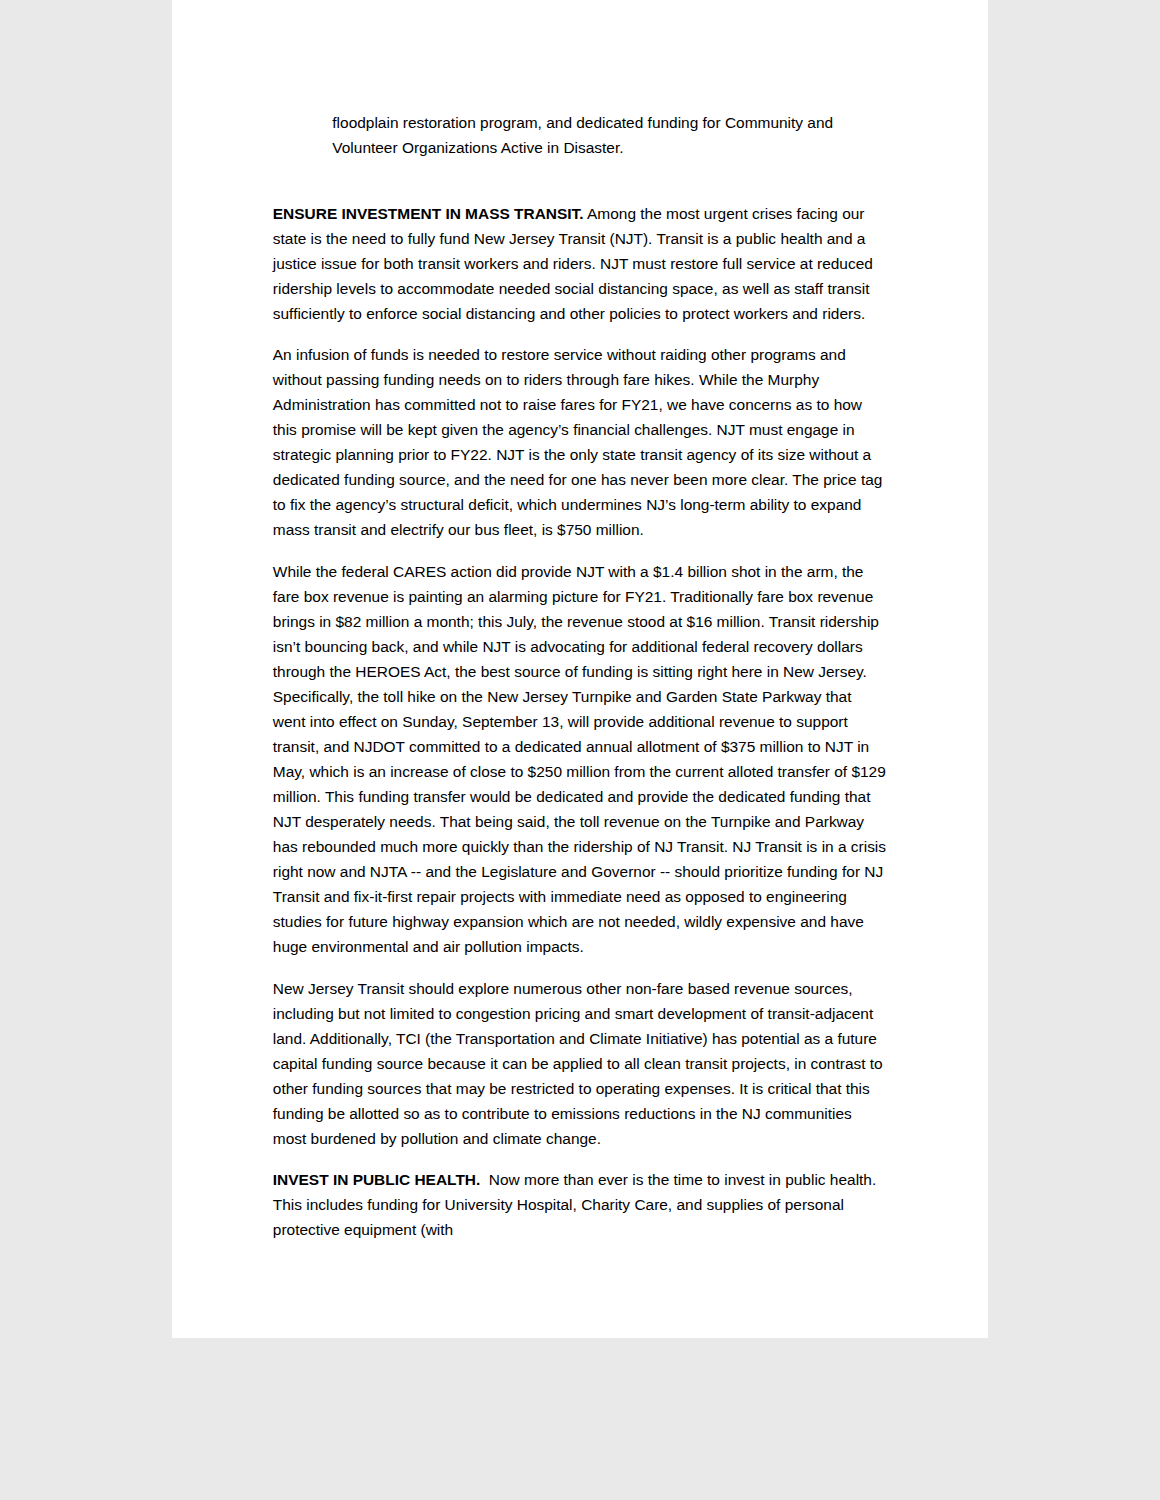floodplain restoration program, and dedicated funding for Community and Volunteer Organizations Active in Disaster.
ENSURE INVESTMENT IN MASS TRANSIT. Among the most urgent crises facing our state is the need to fully fund New Jersey Transit (NJT). Transit is a public health and a justice issue for both transit workers and riders. NJT must restore full service at reduced ridership levels to accommodate needed social distancing space, as well as staff transit sufficiently to enforce social distancing and other policies to protect workers and riders.
An infusion of funds is needed to restore service without raiding other programs and without passing funding needs on to riders through fare hikes. While the Murphy Administration has committed not to raise fares for FY21, we have concerns as to how this promise will be kept given the agency’s financial challenges. NJT must engage in strategic planning prior to FY22. NJT is the only state transit agency of its size without a dedicated funding source, and the need for one has never been more clear. The price tag to fix the agency’s structural deficit, which undermines NJ’s long-term ability to expand mass transit and electrify our bus fleet, is $750 million.
While the federal CARES action did provide NJT with a $1.4 billion shot in the arm, the fare box revenue is painting an alarming picture for FY21. Traditionally fare box revenue brings in $82 million a month; this July, the revenue stood at $16 million. Transit ridership isn’t bouncing back, and while NJT is advocating for additional federal recovery dollars through the HEROES Act, the best source of funding is sitting right here in New Jersey. Specifically, the toll hike on the New Jersey Turnpike and Garden State Parkway that went into effect on Sunday, September 13, will provide additional revenue to support transit, and NJDOT committed to a dedicated annual allotment of $375 million to NJT in May, which is an increase of close to $250 million from the current alloted transfer of $129 million. This funding transfer would be dedicated and provide the dedicated funding that NJT desperately needs. That being said, the toll revenue on the Turnpike and Parkway has rebounded much more quickly than the ridership of NJ Transit. NJ Transit is in a crisis right now and NJTA -- and the Legislature and Governor -- should prioritize funding for NJ Transit and fix-it-first repair projects with immediate need as opposed to engineering studies for future highway expansion which are not needed, wildly expensive and have huge environmental and air pollution impacts.
New Jersey Transit should explore numerous other non-fare based revenue sources, including but not limited to congestion pricing and smart development of transit-adjacent land. Additionally, TCI (the Transportation and Climate Initiative) has potential as a future capital funding source because it can be applied to all clean transit projects, in contrast to other funding sources that may be restricted to operating expenses. It is critical that this funding be allotted so as to contribute to emissions reductions in the NJ communities most burdened by pollution and climate change.
INVEST IN PUBLIC HEALTH. Now more than ever is the time to invest in public health. This includes funding for University Hospital, Charity Care, and supplies of personal protective equipment (with